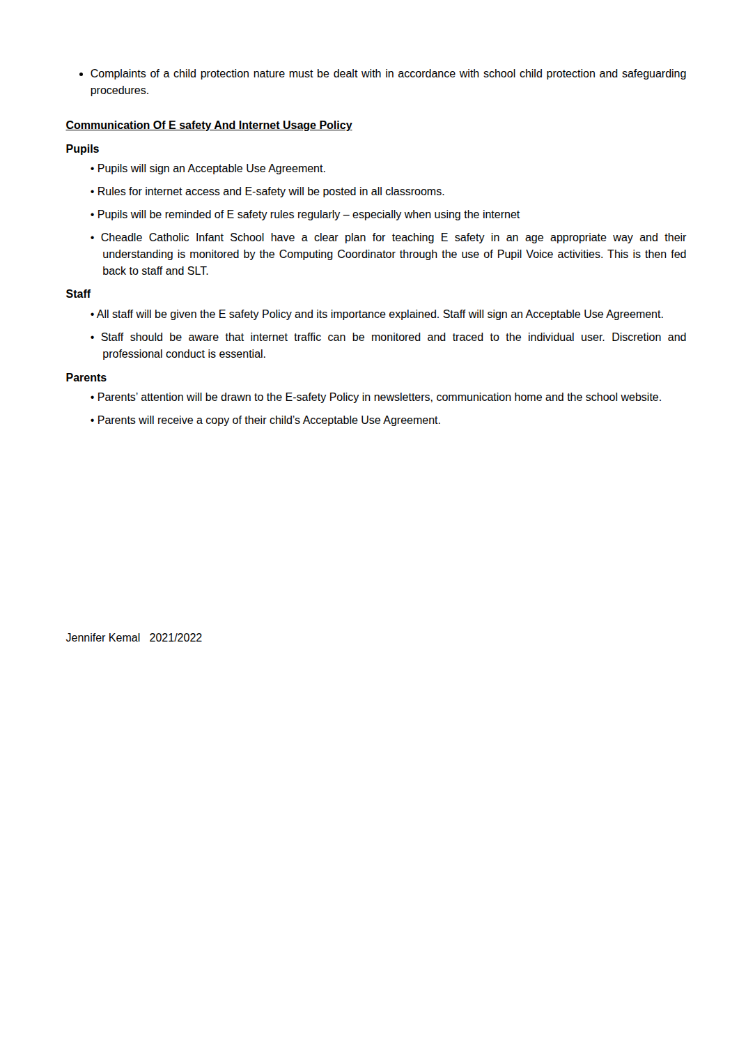Complaints of a child protection nature must be dealt with in accordance with school child protection and safeguarding procedures.
Communication Of E safety And Internet Usage Policy
Pupils
• Pupils will sign an Acceptable Use Agreement.
• Rules for internet access and E-safety will be posted in all classrooms.
• Pupils will be reminded of E safety rules regularly – especially when using the internet
• Cheadle Catholic Infant School have a clear plan for teaching E safety in an age appropriate way and their understanding is monitored by the Computing Coordinator through the use of Pupil Voice activities. This is then fed back to staff and SLT.
Staff
• All staff will be given the E safety Policy and its importance explained. Staff will sign an Acceptable Use Agreement.
• Staff should be aware that internet traffic can be monitored and traced to the individual user. Discretion and professional conduct is essential.
Parents
• Parents’ attention will be drawn to the E-safety Policy in newsletters, communication home and the school website.
• Parents will receive a copy of their child’s Acceptable Use Agreement.
Jennifer Kemal 2021/2022